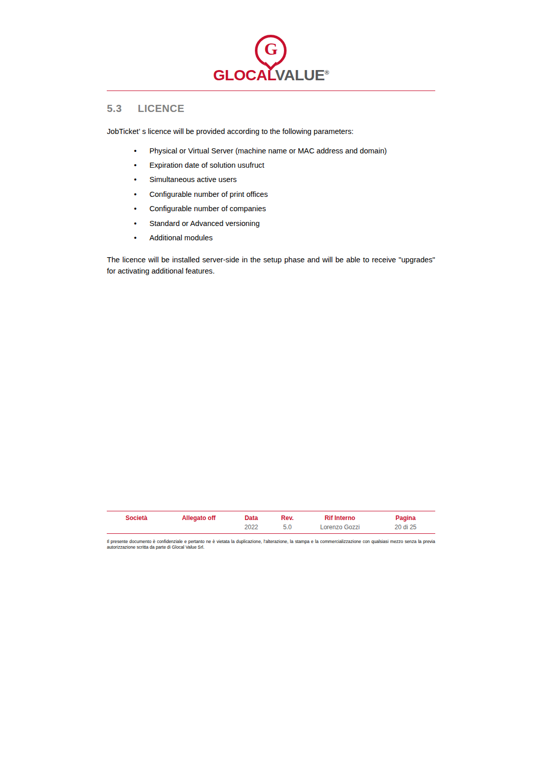GLOCAL VALUE®
5.3 LICENCE
JobTicket’ s licence will be provided according to the following parameters:
Physical or Virtual Server (machine name or MAC address and domain)
Expiration date of solution usufruct
Simultaneous active users
Configurable number of print offices
Configurable number of companies
Standard or Advanced versioning
Additional modules
The licence will be installed server-side in the setup phase and will be able to receive "upgrades" for activating additional features.
| Società | Allegato off | Data | Rev. | Rif Interno | Pagina |
| --- | --- | --- | --- | --- | --- |
| | | 2022 | 5.0 | Lorenzo Gozzi | 20 di 25 |
Il presente documento è confidenziale e pertanto ne è vietata la duplicazione, l’alterazione, la stampa e la commercializzazione con qualsiasi mezzo senza la previa autorizzazione scritta da parte di Glocal Value Srl.